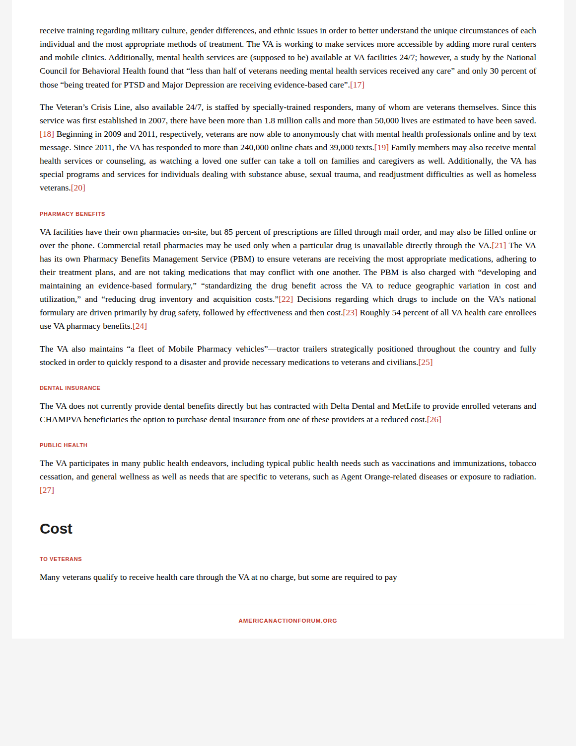receive training regarding military culture, gender differences, and ethnic issues in order to better understand the unique circumstances of each individual and the most appropriate methods of treatment. The VA is working to make services more accessible by adding more rural centers and mobile clinics. Additionally, mental health services are (supposed to be) available at VA facilities 24/7; however, a study by the National Council for Behavioral Health found that “less than half of veterans needing mental health services received any care” and only 30 percent of those “being treated for PTSD and Major Depression are receiving evidence-based care”.[17]
The Veteran’s Crisis Line, also available 24/7, is staffed by specially-trained responders, many of whom are veterans themselves. Since this service was first established in 2007, there have been more than 1.8 million calls and more than 50,000 lives are estimated to have been saved.[18] Beginning in 2009 and 2011, respectively, veterans are now able to anonymously chat with mental health professionals online and by text message. Since 2011, the VA has responded to more than 240,000 online chats and 39,000 texts.[19] Family members may also receive mental health services or counseling, as watching a loved one suffer can take a toll on families and caregivers as well. Additionally, the VA has special programs and services for individuals dealing with substance abuse, sexual trauma, and readjustment difficulties as well as homeless veterans.[20]
Pharmacy Benefits
VA facilities have their own pharmacies on-site, but 85 percent of prescriptions are filled through mail order, and may also be filled online or over the phone. Commercial retail pharmacies may be used only when a particular drug is unavailable directly through the VA.[21] The VA has its own Pharmacy Benefits Management Service (PBM) to ensure veterans are receiving the most appropriate medications, adhering to their treatment plans, and are not taking medications that may conflict with one another. The PBM is also charged with “developing and maintaining an evidence-based formulary,” “standardizing the drug benefit across the VA to reduce geographic variation in cost and utilization,” and “reducing drug inventory and acquisition costs.”[22] Decisions regarding which drugs to include on the VA’s national formulary are driven primarily by drug safety, followed by effectiveness and then cost.[23] Roughly 54 percent of all VA health care enrollees use VA pharmacy benefits.[24]
The VA also maintains “a fleet of Mobile Pharmacy vehicles”—tractor trailers strategically positioned throughout the country and fully stocked in order to quickly respond to a disaster and provide necessary medications to veterans and civilians.[25]
Dental Insurance
The VA does not currently provide dental benefits directly but has contracted with Delta Dental and MetLife to provide enrolled veterans and CHAMPVA beneficiaries the option to purchase dental insurance from one of these providers at a reduced cost.[26]
Public Health
The VA participates in many public health endeavors, including typical public health needs such as vaccinations and immunizations, tobacco cessation, and general wellness as well as needs that are specific to veterans, such as Agent Orange-related diseases or exposure to radiation.[27]
Cost
To Veterans
Many veterans qualify to receive health care through the VA at no charge, but some are required to pay
AmericanActionForum.org